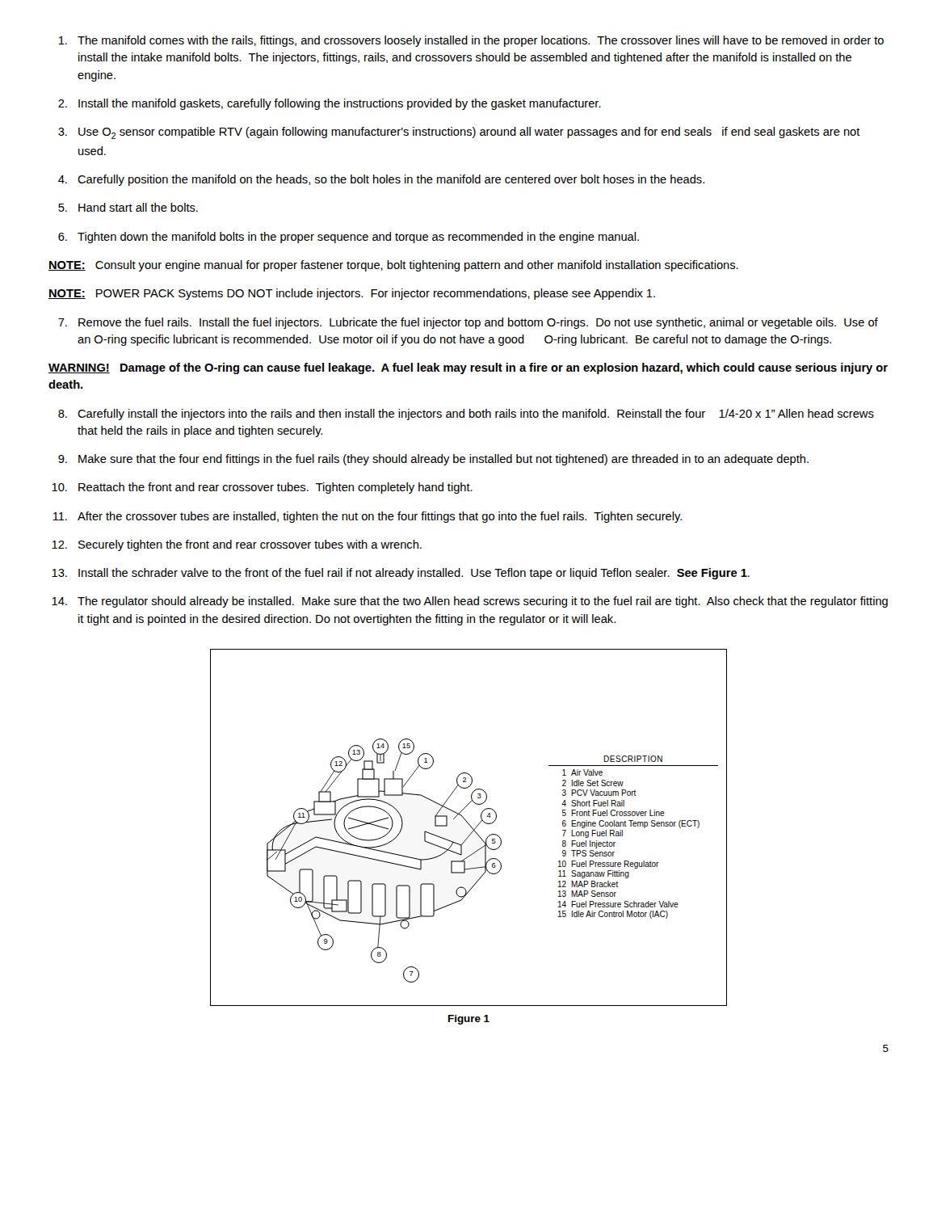The manifold comes with the rails, fittings, and crossovers loosely installed in the proper locations. The crossover lines will have to be removed in order to install the intake manifold bolts. The injectors, fittings, rails, and crossovers should be assembled and tightened after the manifold is installed on the engine.
Install the manifold gaskets, carefully following the instructions provided by the gasket manufacturer.
Use O2 sensor compatible RTV (again following manufacturer's instructions) around all water passages and for end seals if end seal gaskets are not used.
Carefully position the manifold on the heads, so the bolt holes in the manifold are centered over bolt hoses in the heads.
Hand start all the bolts.
Tighten down the manifold bolts in the proper sequence and torque as recommended in the engine manual.
NOTE: Consult your engine manual for proper fastener torque, bolt tightening pattern and other manifold installation specifications.
NOTE: POWER PACK Systems DO NOT include injectors. For injector recommendations, please see Appendix 1.
Remove the fuel rails. Install the fuel injectors. Lubricate the fuel injector top and bottom O-rings. Do not use synthetic, animal or vegetable oils. Use of an O-ring specific lubricant is recommended. Use motor oil if you do not have a good O-ring lubricant. Be careful not to damage the O-rings.
WARNING! Damage of the O-ring can cause fuel leakage. A fuel leak may result in a fire or an explosion hazard, which could cause serious injury or death.
Carefully install the injectors into the rails and then install the injectors and both rails into the manifold. Reinstall the four 1/4-20 x 1” Allen head screws that held the rails in place and tighten securely.
Make sure that the four end fittings in the fuel rails (they should already be installed but not tightened) are threaded in to an adequate depth.
Reattach the front and rear crossover tubes. Tighten completely hand tight.
After the crossover tubes are installed, tighten the nut on the four fittings that go into the fuel rails. Tighten securely.
Securely tighten the front and rear crossover tubes with a wrench.
Install the schrader valve to the front of the fuel rail if not already installed. Use Teflon tape or liquid Teflon sealer. See Figure 1.
The regulator should already be installed. Make sure that the two Allen head screws securing it to the fuel rail are tight. Also check that the regulator fitting it tight and is pointed in the desired direction. Do not overtighten the fitting in the regulator or it will leak.
14
15
13
12
1
2
3
4
5
6
11
10
9
8
7
DESCRIPTION
| 1 | Air Valve |
| 2 | Idle Set Screw |
| 3 | PCV Vacuum Port |
| 4 | Short Fuel Rail |
| 5 | Front Fuel Crossover Line |
| 6 | Engine Coolant Temp Sensor (ECT) |
| 7 | Long Fuel Rail |
| 8 | Fuel Injector |
| 9 | TPS Sensor |
| 10 | Fuel Pressure Regulator |
| 11 | Saganaw Fitting |
| 12 | MAP Bracket |
| 13 | MAP Sensor |
| 14 | Fuel Pressure Schrader Valve |
| 15 | Idle Air Control Motor (IAC) |
Figure 1
5